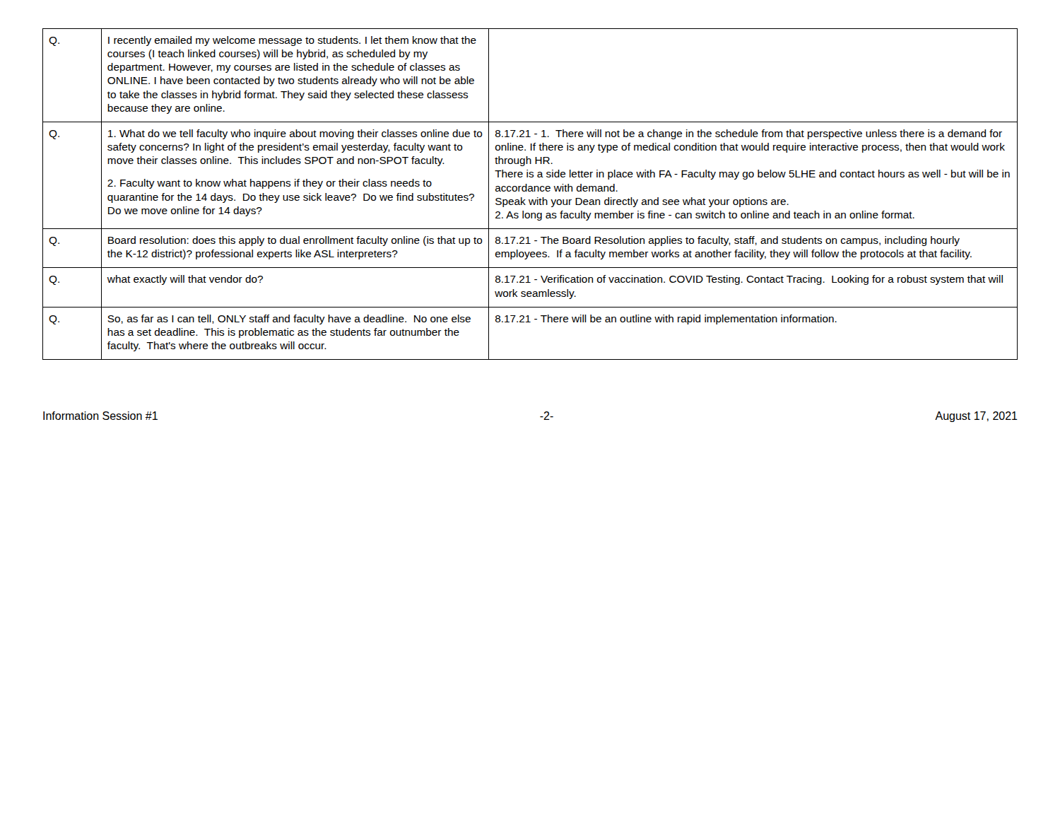| Q. | I recently emailed my welcome message to students. I let them know that the courses (I teach linked courses) will be hybrid, as scheduled by my department. However, my courses are listed in the schedule of classes as ONLINE. I have been contacted by two students already who will not be able to take the classes in hybrid format. They said they selected these classess because they are online. | |
| Q. | 1. What do we tell faculty who inquire about moving their classes online due to safety concerns? In light of the president’s email yesterday, faculty want to move their classes online. This includes SPOT and non-SPOT faculty. 2. Faculty want to know what happens if they or their class needs to quarantine for the 14 days. Do they use sick leave? Do we find substitutes? Do we move online for 14 days? | 8.17.21 - 1. There will not be a change in the schedule from that perspective unless there is a demand for online. If there is any type of medical condition that would require interactive process, then that would work through HR. There is a side letter in place with FA - Faculty may go below 5LHE and contact hours as well - but will be in accordance with demand. Speak with your Dean directly and see what your options are. 2. As long as faculty member is fine - can switch to online and teach in an online format. |
| Q. | Board resolution: does this apply to dual enrollment faculty online (is that up to the K-12 district)? professional experts like ASL interpreters? | 8.17.21 - The Board Resolution applies to faculty, staff, and students on campus, including hourly employees. If a faculty member works at another facility, they will follow the protocols at that facility. |
| Q. | what exactly will that vendor do? | 8.17.21 - Verification of vaccination. COVID Testing. Contact Tracing. Looking for a robust system that will work seamlessly. |
| Q. | So, as far as I can tell, ONLY staff and faculty have a deadline. No one else has a set deadline. This is problematic as the students far outnumber the faculty. That's where the outbreaks will occur. | 8.17.21 - There will be an outline with rapid implementation information. |
Information Session #1
-2-
August 17, 2021